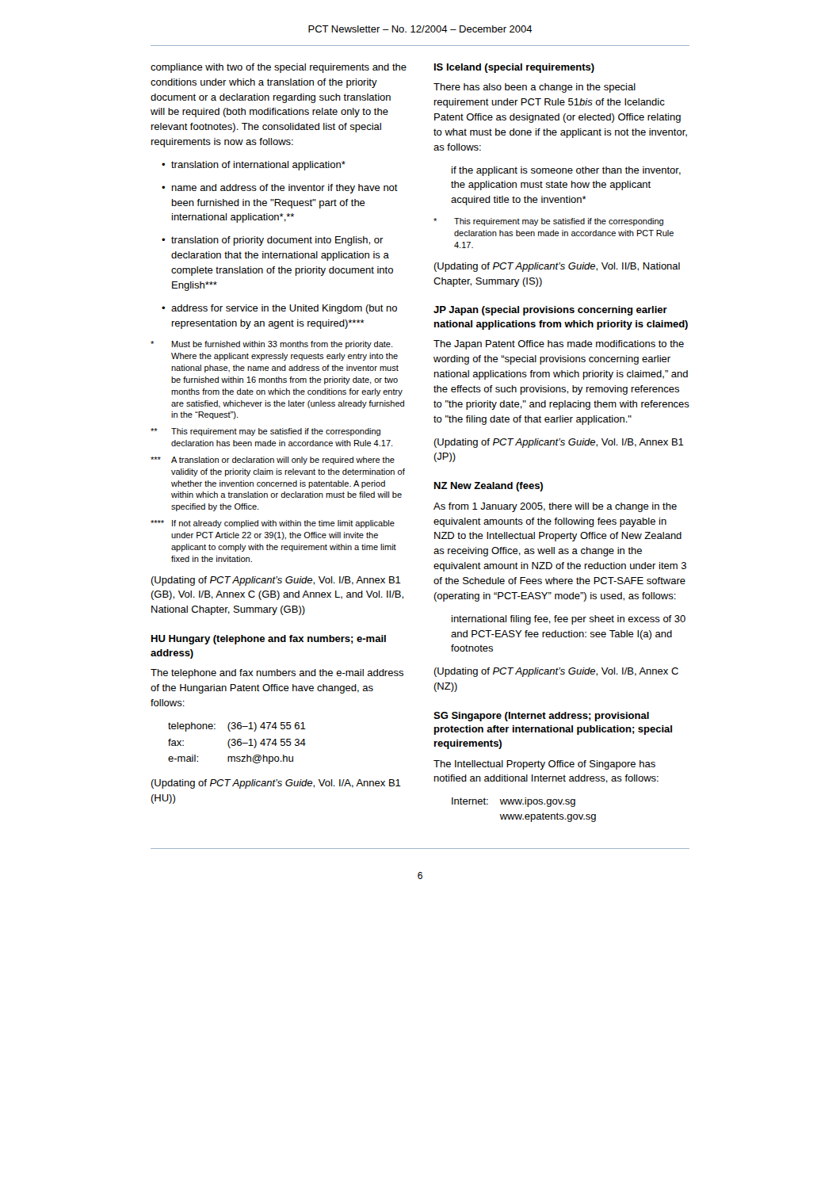PCT Newsletter – No. 12/2004 – December 2004
compliance with two of the special requirements and the conditions under which a translation of the priority document or a declaration regarding such translation will be required (both modifications relate only to the relevant footnotes). The consolidated list of special requirements is now as follows:
translation of international application*
name and address of the inventor if they have not been furnished in the "Request" part of the international application*,**
translation of priority document into English, or declaration that the international application is a complete translation of the priority document into English***
address for service in the United Kingdom (but no representation by an agent is required)****
*Must be furnished within 33 months from the priority date. Where the applicant expressly requests early entry into the national phase, the name and address of the inventor must be furnished within 16 months from the priority date, or two months from the date on which the conditions for early entry are satisfied, whichever is the later (unless already furnished in the “Request”).
**This requirement may be satisfied if the corresponding declaration has been made in accordance with Rule 4.17.
***A translation or declaration will only be required where the validity of the priority claim is relevant to the determination of whether the invention concerned is patentable. A period within which a translation or declaration must be filed will be specified by the Office.
****If not already complied with within the time limit applicable under PCT Article 22 or 39(1), the Office will invite the applicant to comply with the requirement within a time limit fixed in the invitation.
(Updating of PCT Applicant’s Guide, Vol. I/B, Annex B1 (GB), Vol. I/B, Annex C (GB) and Annex L, and Vol. II/B, National Chapter, Summary (GB))
HU Hungary (telephone and fax numbers; e-mail address)
The telephone and fax numbers and the e-mail address of the Hungarian Patent Office have changed, as follows:
| telephone: | (36–1) 474 55 61 |
| fax: | (36–1) 474 55 34 |
| e-mail: | mszh@hpo.hu |
(Updating of PCT Applicant’s Guide, Vol. I/A, Annex B1 (HU))
IS Iceland (special requirements)
There has also been a change in the special requirement under PCT Rule 51bis of the Icelandic Patent Office as designated (or elected) Office relating to what must be done if the applicant is not the inventor, as follows:
if the applicant is someone other than the inventor, the application must state how the applicant acquired title to the invention*
*This requirement may be satisfied if the corresponding declaration has been made in accordance with PCT Rule 4.17.
(Updating of PCT Applicant’s Guide, Vol. II/B, National Chapter, Summary (IS))
JP Japan (special provisions concerning earlier national applications from which priority is claimed)
The Japan Patent Office has made modifications to the wording of the “special provisions concerning earlier national applications from which priority is claimed,” and the effects of such provisions, by removing references to "the priority date," and replacing them with references to "the filing date of that earlier application."
(Updating of PCT Applicant’s Guide, Vol. I/B, Annex B1 (JP))
NZ New Zealand (fees)
As from 1 January 2005, there will be a change in the equivalent amounts of the following fees payable in NZD to the Intellectual Property Office of New Zealand as receiving Office, as well as a change in the equivalent amount in NZD of the reduction under item 3 of the Schedule of Fees where the PCT-SAFE software (operating in “PCT-EASY” mode”) is used, as follows:
international filing fee, fee per sheet in excess of 30 and PCT-EASY fee reduction: see Table I(a) and footnotes
(Updating of PCT Applicant’s Guide, Vol. I/B, Annex C (NZ))
SG Singapore (Internet address; provisional protection after international publication; special requirements)
The Intellectual Property Office of Singapore has notified an additional Internet address, as follows:
| Internet: | www.ipos.gov.sg www.epatents.gov.sg |
6